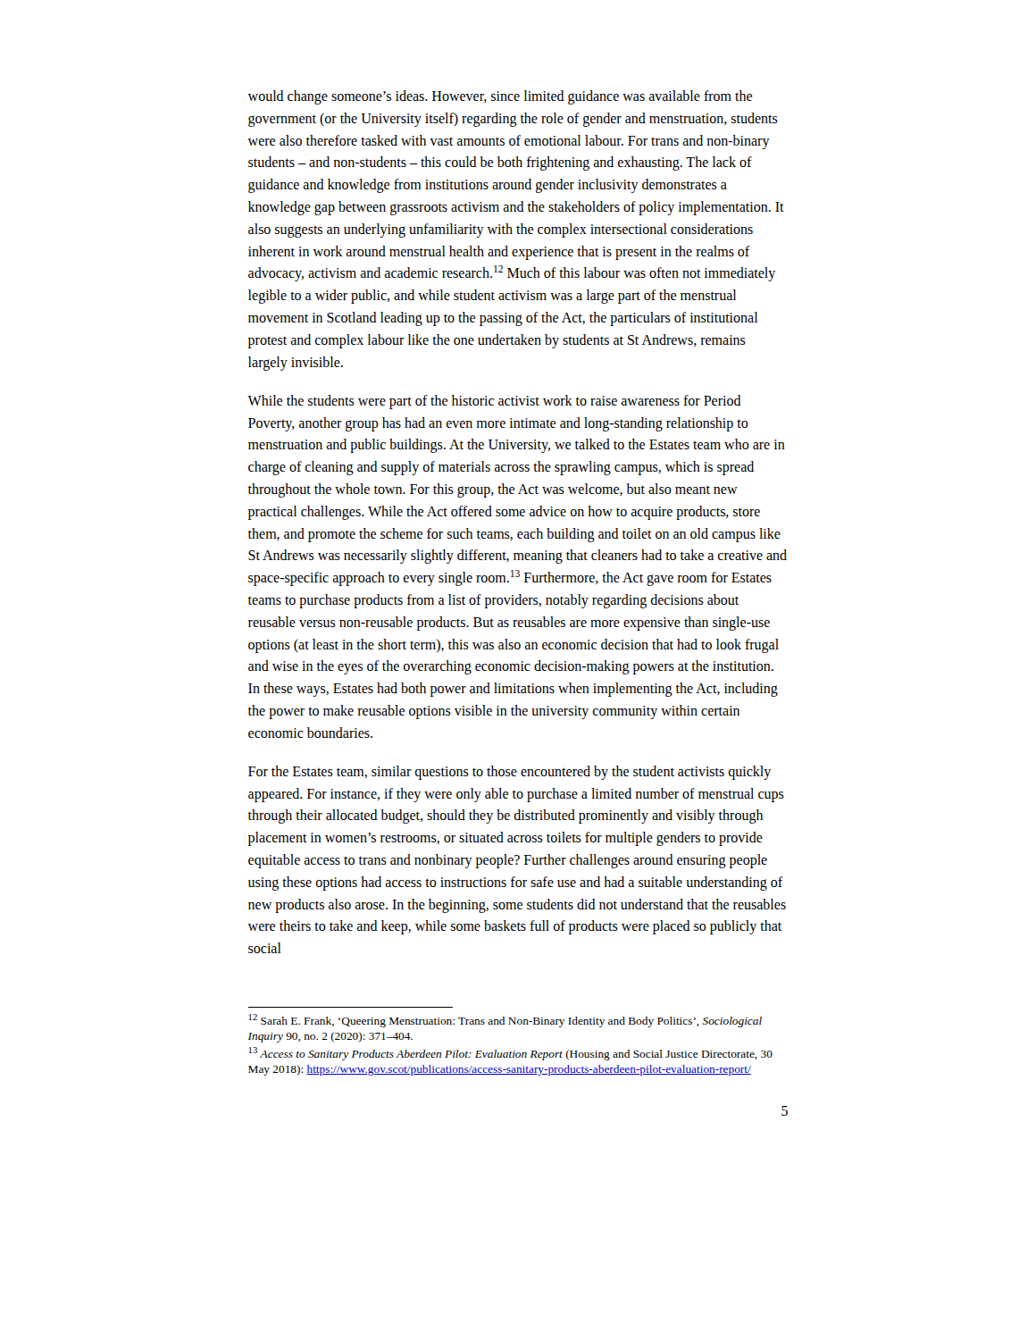would change someone’s ideas. However, since limited guidance was available from the government (or the University itself) regarding the role of gender and menstruation, students were also therefore tasked with vast amounts of emotional labour. For trans and non-binary students – and non-students – this could be both frightening and exhausting. The lack of guidance and knowledge from institutions around gender inclusivity demonstrates a knowledge gap between grassroots activism and the stakeholders of policy implementation. It also suggests an underlying unfamiliarity with the complex intersectional considerations inherent in work around menstrual health and experience that is present in the realms of advocacy, activism and academic research.12 Much of this labour was often not immediately legible to a wider public, and while student activism was a large part of the menstrual movement in Scotland leading up to the passing of the Act, the particulars of institutional protest and complex labour like the one undertaken by students at St Andrews, remains largely invisible.
While the students were part of the historic activist work to raise awareness for Period Poverty, another group has had an even more intimate and long-standing relationship to menstruation and public buildings. At the University, we talked to the Estates team who are in charge of cleaning and supply of materials across the sprawling campus, which is spread throughout the whole town. For this group, the Act was welcome, but also meant new practical challenges. While the Act offered some advice on how to acquire products, store them, and promote the scheme for such teams, each building and toilet on an old campus like St Andrews was necessarily slightly different, meaning that cleaners had to take a creative and space-specific approach to every single room.13 Furthermore, the Act gave room for Estates teams to purchase products from a list of providers, notably regarding decisions about reusable versus non-reusable products. But as reusables are more expensive than single-use options (at least in the short term), this was also an economic decision that had to look frugal and wise in the eyes of the overarching economic decision-making powers at the institution. In these ways, Estates had both power and limitations when implementing the Act, including the power to make reusable options visible in the university community within certain economic boundaries.
For the Estates team, similar questions to those encountered by the student activists quickly appeared. For instance, if they were only able to purchase a limited number of menstrual cups through their allocated budget, should they be distributed prominently and visibly through placement in women’s restrooms, or situated across toilets for multiple genders to provide equitable access to trans and nonbinary people? Further challenges around ensuring people using these options had access to instructions for safe use and had a suitable understanding of new products also arose. In the beginning, some students did not understand that the reusables were theirs to take and keep, while some baskets full of products were placed so publicly that social
12 Sarah E. Frank, ‘Queering Menstruation: Trans and Non-Binary Identity and Body Politics’, Sociological Inquiry 90, no. 2 (2020): 371–404.
13 Access to Sanitary Products Aberdeen Pilot: Evaluation Report (Housing and Social Justice Directorate, 30 May 2018): https://www.gov.scot/publications/access-sanitary-products-aberdeen-pilot-evaluation-report/
5